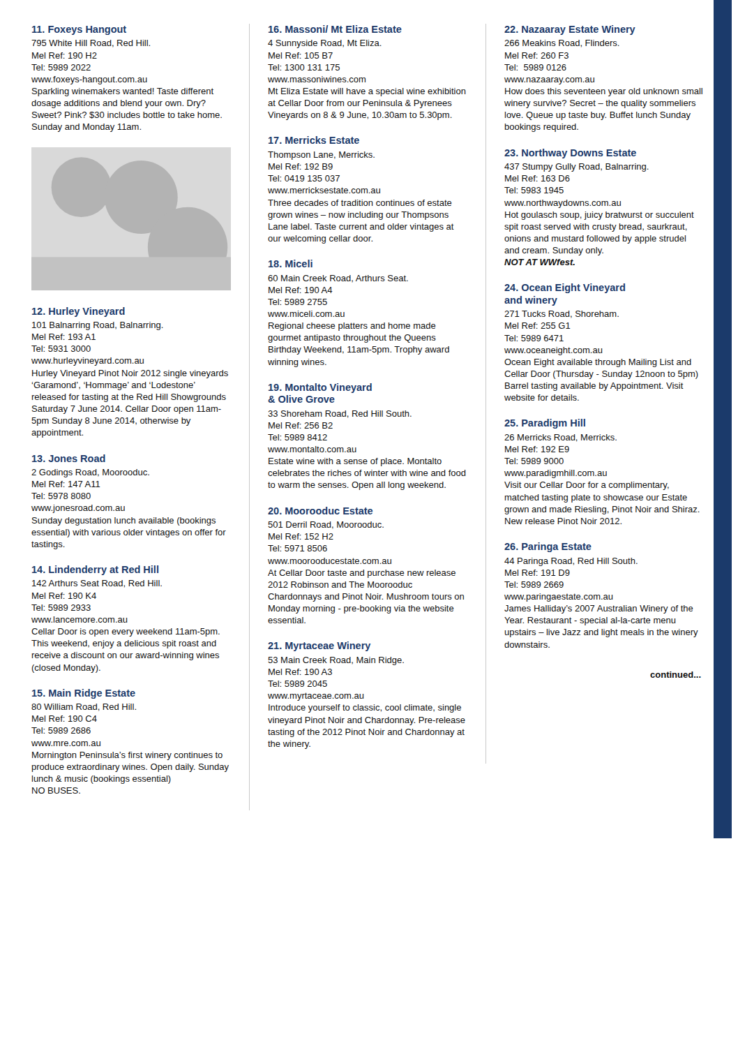11. Foxeys Hangout
795 White Hill Road, Red Hill.
Mel Ref: 190 H2
Tel: 5989 2022
www.foxeys-hangout.com.au
Sparkling winemakers wanted! Taste different dosage additions and blend your own. Dry? Sweet? Pink? $30 includes bottle to take home. Sunday and Monday 11am.
12. Hurley Vineyard
101 Balnarring Road, Balnarring.
Mel Ref: 193 A1
Tel: 5931 3000
www.hurleyvineyard.com.au
Hurley Vineyard Pinot Noir 2012 single vineyards ‘Garamond’, ‘Hommage’ and ‘Lodestone’ released for tasting at the Red Hill Showgrounds Saturday 7 June 2014. Cellar Door open 11am-5pm Sunday 8 June 2014, otherwise by appointment.
13. Jones Road
2 Godings Road, Moorooduc.
Mel Ref: 147 A11
Tel: 5978 8080
www.jonesroad.com.au
Sunday degustation lunch available (bookings essential) with various older vintages on offer for tastings.
14. Lindenderry at Red Hill
142 Arthurs Seat Road, Red Hill.
Mel Ref: 190 K4
Tel: 5989 2933
www.lancemore.com.au
Cellar Door is open every weekend 11am-5pm. This weekend, enjoy a delicious spit roast and receive a discount on our award-winning wines (closed Monday).
15. Main Ridge Estate
80 William Road, Red Hill.
Mel Ref: 190 C4
Tel: 5989 2686
www.mre.com.au
Mornington Peninsula’s first winery continues to produce extraordinary wines. Open daily. Sunday lunch & music (bookings essential)
NO BUSES.
16. Massoni/ Mt Eliza Estate
4 Sunnyside Road, Mt Eliza.
Mel Ref: 105 B7
Tel: 1300 131 175
www.massoniwines.com
Mt Eliza Estate will have a special wine exhibition at Cellar Door from our Peninsula & Pyrenees Vineyards on 8 & 9 June, 10.30am to 5.30pm.
17. Merricks Estate
Thompson Lane, Merricks.
Mel Ref: 192 B9
Tel: 0419 135 037
www.merricksestate.com.au
Three decades of tradition continues of estate grown wines – now including our Thompsons Lane label. Taste current and older vintages at our welcoming cellar door.
18. Miceli
60 Main Creek Road, Arthurs Seat.
Mel Ref: 190 A4
Tel: 5989 2755
www.miceli.com.au
Regional cheese platters and home made gourmet antipasto throughout the Queens Birthday Weekend, 11am-5pm. Trophy award winning wines.
19. Montalto Vineyard
& Olive Grove
33 Shoreham Road, Red Hill South.
Mel Ref: 256 B2
Tel: 5989 8412
www.montalto.com.au
Estate wine with a sense of place. Montalto celebrates the riches of winter with wine and food to warm the senses. Open all long weekend.
20. Moorooduc Estate
501 Derril Road, Moorooduc.
Mel Ref: 152 H2
Tel: 5971 8506
www.moorooducestate.com.au
At Cellar Door taste and purchase new release 2012 Robinson and The Moorooduc Chardonnays and Pinot Noir. Mushroom tours on Monday morning - pre-booking via the website essential.
21. Myrtaceae Winery
53 Main Creek Road, Main Ridge.
Mel Ref: 190 A3
Tel: 5989 2045
www.myrtaceae.com.au
Introduce yourself to classic, cool climate, single vineyard Pinot Noir and Chardonnay. Pre-release tasting of the 2012 Pinot Noir and Chardonnay at the winery.
22. Nazaaray Estate Winery
266 Meakins Road, Flinders.
Mel Ref: 260 F3
Tel: 5989 0126
www.nazaaray.com.au
How does this seventeen year old unknown small winery survive? Secret – the quality sommeliers love. Queue up taste buy. Buffet lunch Sunday bookings required.
23. Northway Downs Estate
437 Stumpy Gully Road, Balnarring.
Mel Ref: 163 D6
Tel: 5983 1945
www.northwaydowns.com.au
Hot goulasch soup, juicy bratwurst or succulent spit roast served with crusty bread, saurkraut, onions and mustard followed by apple strudel and cream. Sunday only.
NOT AT WWfest.
24. Ocean Eight Vineyard
and winery
271 Tucks Road, Shoreham.
Mel Ref: 255 G1
Tel: 5989 6471
www.oceaneight.com.au
Ocean Eight available through Mailing List and Cellar Door (Thursday - Sunday 12noon to 5pm) Barrel tasting available by Appointment. Visit website for details.
25. Paradigm Hill
26 Merricks Road, Merricks.
Mel Ref: 192 E9
Tel: 5989 9000
www.paradigmhill.com.au
Visit our Cellar Door for a complimentary, matched tasting plate to showcase our Estate grown and made Riesling, Pinot Noir and Shiraz. New release Pinot Noir 2012.
26. Paringa Estate
44 Paringa Road, Red Hill South.
Mel Ref: 191 D9
Tel: 5989 2669
www.paringaestate.com.au
James Halliday’s 2007 Australian Winery of the Year. Restaurant - special al-la-carte menu upstairs – live Jazz and light meals in the winery downstairs.
continued...